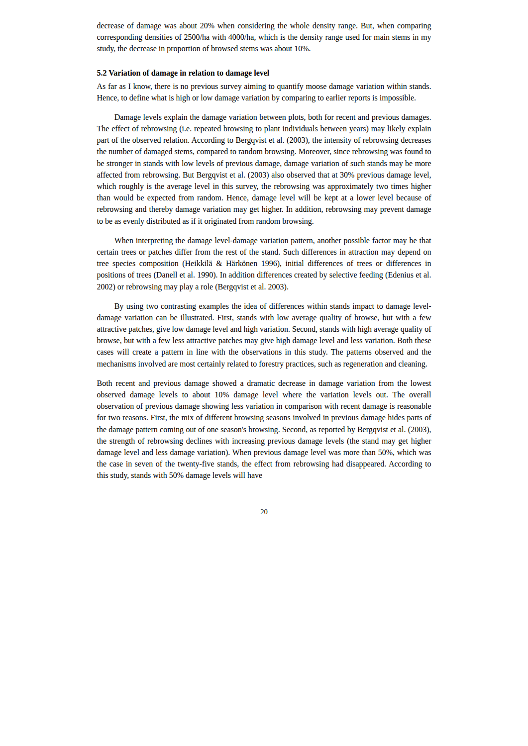decrease of damage was about 20% when considering the whole density range. But, when comparing corresponding densities of 2500/ha with 4000/ha, which is the density range used for main stems in my study, the decrease in proportion of browsed stems was about 10%.
5.2 Variation of damage in relation to damage level
As far as I know, there is no previous survey aiming to quantify moose damage variation within stands. Hence, to define what is high or low damage variation by comparing to earlier reports is impossible.
Damage levels explain the damage variation between plots, both for recent and previous damages. The effect of rebrowsing (i.e. repeated browsing to plant individuals between years) may likely explain part of the observed relation. According to Bergqvist et al. (2003), the intensity of rebrowsing decreases the number of damaged stems, compared to random browsing. Moreover, since rebrowsing was found to be stronger in stands with low levels of previous damage, damage variation of such stands may be more affected from rebrowsing. But Bergqvist et al. (2003) also observed that at 30% previous damage level, which roughly is the average level in this survey, the rebrowsing was approximately two times higher than would be expected from random. Hence, damage level will be kept at a lower level because of rebrowsing and thereby damage variation may get higher. In addition, rebrowsing may prevent damage to be as evenly distributed as if it originated from random browsing.
When interpreting the damage level-damage variation pattern, another possible factor may be that certain trees or patches differ from the rest of the stand. Such differences in attraction may depend on tree species composition (Heikkilä & Härkönen 1996), initial differences of trees or differences in positions of trees (Danell et al. 1990). In addition differences created by selective feeding (Edenius et al. 2002) or rebrowsing may play a role (Bergqvist et al. 2003).
By using two contrasting examples the idea of differences within stands impact to damage level-damage variation can be illustrated. First, stands with low average quality of browse, but with a few attractive patches, give low damage level and high variation. Second, stands with high average quality of browse, but with a few less attractive patches may give high damage level and less variation. Both these cases will create a pattern in line with the observations in this study. The patterns observed and the mechanisms involved are most certainly related to forestry practices, such as regeneration and cleaning.
Both recent and previous damage showed a dramatic decrease in damage variation from the lowest observed damage levels to about 10% damage level where the variation levels out. The overall observation of previous damage showing less variation in comparison with recent damage is reasonable for two reasons. First, the mix of different browsing seasons involved in previous damage hides parts of the damage pattern coming out of one season's browsing. Second, as reported by Bergqvist et al. (2003), the strength of rebrowsing declines with increasing previous damage levels (the stand may get higher damage level and less damage variation). When previous damage level was more than 50%, which was the case in seven of the twenty-five stands, the effect from rebrowsing had disappeared. According to this study, stands with 50% damage levels will have
20